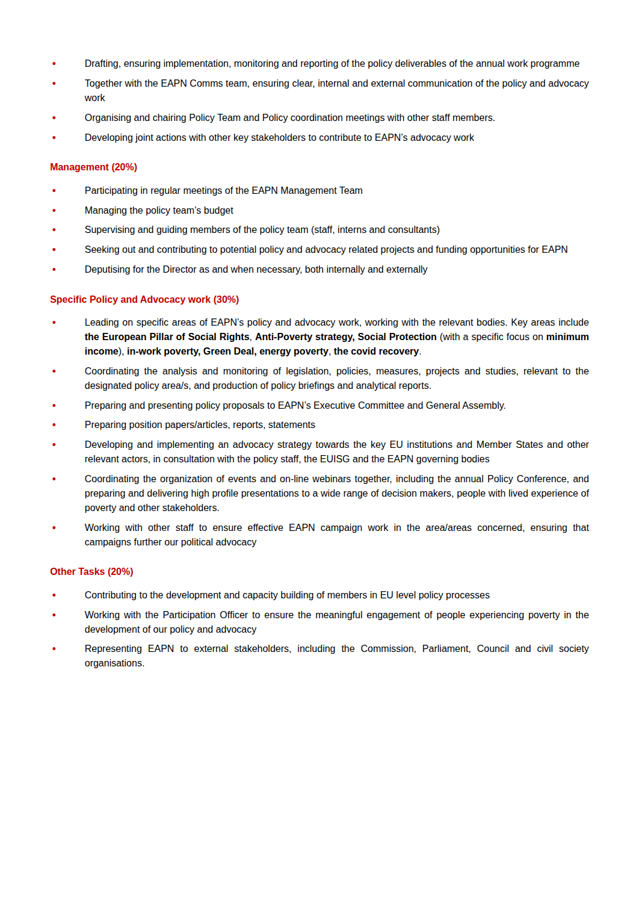Drafting, ensuring implementation, monitoring and reporting of the policy deliverables of the annual work programme
Together with the EAPN Comms team, ensuring clear, internal and external communication of the policy and advocacy work
Organising and chairing Policy Team and Policy coordination meetings with other staff members.
Developing joint actions with other key stakeholders to contribute to EAPN’s advocacy work
Management (20%)
Participating in regular meetings of the EAPN Management Team
Managing the policy team’s budget
Supervising and guiding members of the policy team (staff, interns and consultants)
Seeking out and contributing to potential policy and advocacy related projects and funding opportunities for EAPN
Deputising for the Director as and when necessary, both internally and externally
Specific Policy and Advocacy work (30%)
Leading on specific areas of EAPN’s policy and advocacy work, working with the relevant bodies. Key areas include the European Pillar of Social Rights, Anti-Poverty strategy, Social Protection (with a specific focus on minimum income), in-work poverty, Green Deal, energy poverty, the covid recovery.
Coordinating the analysis and monitoring of legislation, policies, measures, projects and studies, relevant to the designated policy area/s, and production of policy briefings and analytical reports.
Preparing and presenting policy proposals to EAPN’s Executive Committee and General Assembly.
Preparing position papers/articles, reports, statements
Developing and implementing an advocacy strategy towards the key EU institutions and Member States and other relevant actors, in consultation with the policy staff, the EUISG and the EAPN governing bodies
Coordinating the organization of events and on-line webinars together, including the annual Policy Conference, and preparing and delivering high profile presentations to a wide range of decision makers, people with lived experience of poverty and other stakeholders.
Working with other staff to ensure effective EAPN campaign work in the area/areas concerned, ensuring that campaigns further our political advocacy
Other Tasks (20%)
Contributing to the development and capacity building of members in EU level policy processes
Working with the Participation Officer to ensure the meaningful engagement of people experiencing poverty in the development of our policy and advocacy
Representing EAPN to external stakeholders, including the Commission, Parliament, Council and civil society organisations.